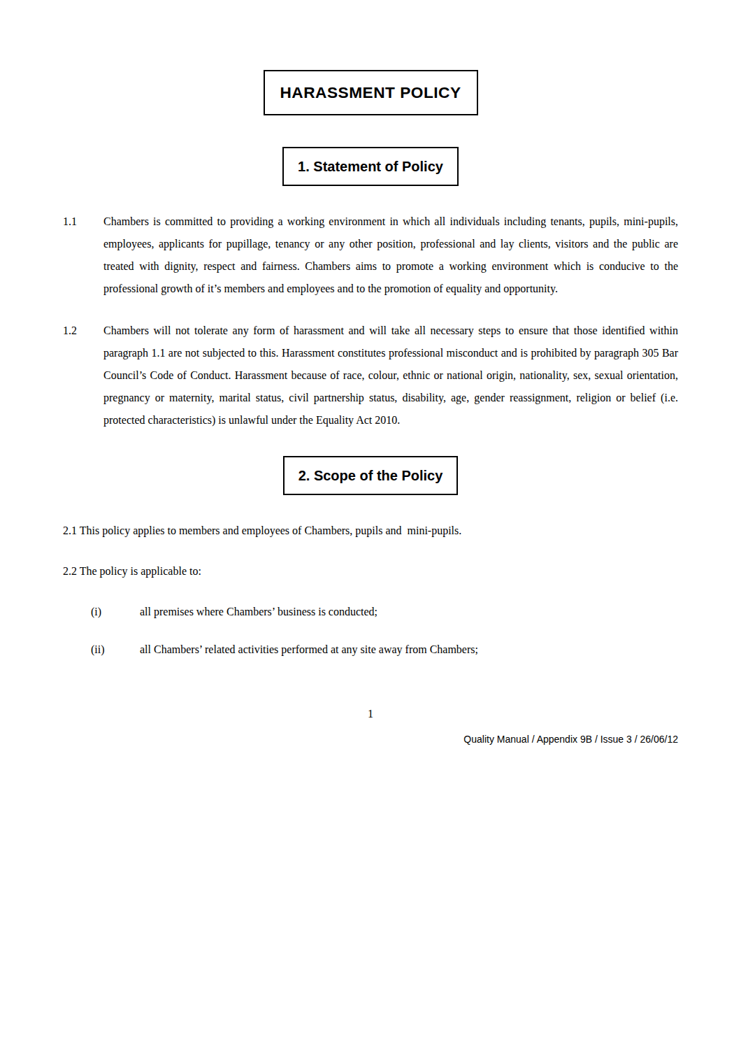HARASSMENT POLICY
1. Statement of Policy
1.1
Chambers is committed to providing a working environment in which all individuals including tenants, pupils, mini-pupils, employees, applicants for pupillage, tenancy or any other position, professional and lay clients, visitors and the public are treated with dignity, respect and fairness. Chambers aims to promote a working environment which is conducive to the professional growth of it’s members and employees and to the promotion of equality and opportunity.
1.2
Chambers will not tolerate any form of harassment and will take all necessary steps to ensure that those identified within paragraph 1.1 are not subjected to this. Harassment constitutes professional misconduct and is prohibited by paragraph 305 Bar Council’s Code of Conduct. Harassment because of race, colour, ethnic or national origin, nationality, sex, sexual orientation, pregnancy or maternity, marital status, civil partnership status, disability, age, gender reassignment, religion or belief (i.e. protected characteristics) is unlawful under the Equality Act 2010.
2. Scope of the Policy
2.1 This policy applies to members and employees of Chambers, pupils and mini-pupils.
2.2 The policy is applicable to:
(i)
all premises where Chambers’ business is conducted;
(ii)
all Chambers’ related activities performed at any site away from Chambers;
1
Quality Manual / Appendix 9B / Issue 3 / 26/06/12